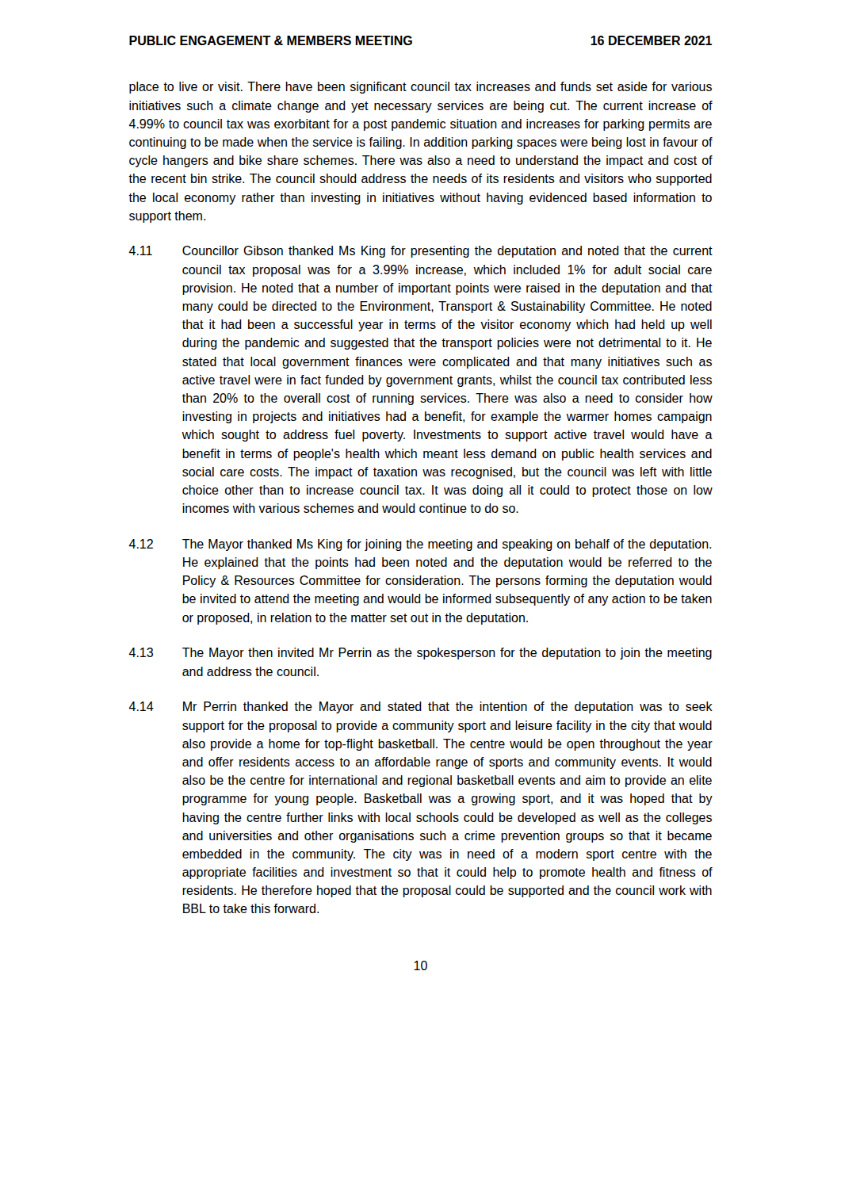Public Engagement & Members Meeting 16 December 2021
place to live or visit. There have been significant council tax increases and funds set aside for various initiatives such a climate change and yet necessary services are being cut. The current increase of 4.99% to council tax was exorbitant for a post pandemic situation and increases for parking permits are continuing to be made when the service is failing. In addition parking spaces were being lost in favour of cycle hangers and bike share schemes. There was also a need to understand the impact and cost of the recent bin strike. The council should address the needs of its residents and visitors who supported the local economy rather than investing in initiatives without having evidenced based information to support them.
4.11
Councillor Gibson thanked Ms King for presenting the deputation and noted that the current council tax proposal was for a 3.99% increase, which included 1% for adult social care provision. He noted that a number of important points were raised in the deputation and that many could be directed to the Environment, Transport & Sustainability Committee. He noted that it had been a successful year in terms of the visitor economy which had held up well during the pandemic and suggested that the transport policies were not detrimental to it. He stated that local government finances were complicated and that many initiatives such as active travel were in fact funded by government grants, whilst the council tax contributed less than 20% to the overall cost of running services. There was also a need to consider how investing in projects and initiatives had a benefit, for example the warmer homes campaign which sought to address fuel poverty. Investments to support active travel would have a benefit in terms of people's health which meant less demand on public health services and social care costs. The impact of taxation was recognised, but the council was left with little choice other than to increase council tax. It was doing all it could to protect those on low incomes with various schemes and would continue to do so.
4.12
The Mayor thanked Ms King for joining the meeting and speaking on behalf of the deputation. He explained that the points had been noted and the deputation would be referred to the Policy & Resources Committee for consideration. The persons forming the deputation would be invited to attend the meeting and would be informed subsequently of any action to be taken or proposed, in relation to the matter set out in the deputation.
4.13
The Mayor then invited Mr Perrin as the spokesperson for the deputation to join the meeting and address the council.
4.14
Mr Perrin thanked the Mayor and stated that the intention of the deputation was to seek support for the proposal to provide a community sport and leisure facility in the city that would also provide a home for top-flight basketball. The centre would be open throughout the year and offer residents access to an affordable range of sports and community events. It would also be the centre for international and regional basketball events and aim to provide an elite programme for young people. Basketball was a growing sport, and it was hoped that by having the centre further links with local schools could be developed as well as the colleges and universities and other organisations such a crime prevention groups so that it became embedded in the community. The city was in need of a modern sport centre with the appropriate facilities and investment so that it could help to promote health and fitness of residents. He therefore hoped that the proposal could be supported and the council work with BBL to take this forward.
10